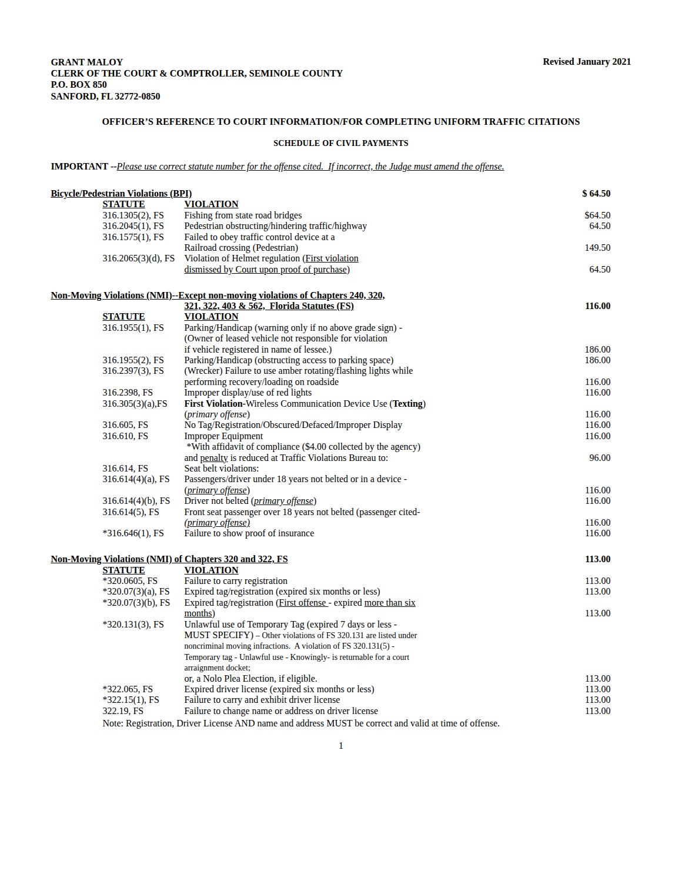GRANT MALOY
CLERK OF THE COURT & COMPTROLLER, SEMINOLE COUNTY
P.O. BOX 850
SANFORD, FL 32772-0850
Revised January 2021
OFFICER’S REFERENCE TO COURT INFORMATION/FOR COMPLETING UNIFORM TRAFFIC CITATIONS
SCHEDULE OF CIVIL PAYMENTS
IMPORTANT --Please use correct statute number for the offense cited. If incorrect, the Judge must amend the offense.
| Bicycle/Pedestrian Violations (BPI) | $ 64.50 |
| STATUTE | VIOLATION | |
| 316.1305(2), FS | Fishing from state road bridges | $64.50 |
| 316.2045(1), FS | Pedestrian obstructing/hindering traffic/highway | 64.50 |
| 316.1575(1), FS | Failed to obey traffic control device at a | |
| | Railroad crossing (Pedestrian) | 149.50 |
| 316.2065(3)(d), FS | Violation of Helmet regulation ( First violation | |
| | dismissed by Court upon proof of purchase ) | 64.50 |
| Non-Moving Violations (NMI)--Except non-moving violations of Chapters 240, 320, | |
| | 321, 322, 403 & 562, Florida Statutes (FS) | 116.00 |
| STATUTE | VIOLATION | |
| 316.1955(1), FS | Parking/Handicap (warning only if no above grade sign) - | |
| | (Owner of leased vehicle not responsible for violation | |
| | if vehicle registered in name of lessee.) | 186.00 |
| 316.1955(2), FS | Parking/Handicap (obstructing access to parking space) | 186.00 |
| 316.2397(3), FS | (Wrecker) Failure to use amber rotating/flashing lights while | |
| | performing recovery/loading on roadside | 116.00 |
| 316.2398, FS | Improper display/use of red lights | 116.00 |
| 316.305(3)(a),FS | First Violation- Wireless Communication Device Use ( Texting ) | |
| | ( primary offense ) | 116.00 |
| 316.605, FS | No Tag/Registration/Obscured/Defaced/Improper Display | 116.00 |
| 316.610, FS | Improper Equipment | 116.00 |
| | *With affidavit of compliance ($4.00 collected by the agency) | |
| | and penalty is reduced at Traffic Violations Bureau to: | 96.00 |
| 316.614, FS | Seat belt violations: | |
| 316.614(4)(a), FS | Passengers/driver under 18 years not belted or in a device - | |
| | ( primary offense ) | 116.00 |
| 316.614(4)(b), FS | Driver not belted ( primary offense ) | 116.00 |
| 316.614(5), FS | Front seat passenger over 18 years not belted (passenger cited- | |
| | (primary offense) | 116.00 |
| *316.646(1), FS | Failure to show proof of insurance | 116.00 |
| Non-Moving Violations (NMI) of Chapters 320 and 322, FS | 113.00 |
| STATUTE | VIOLATION | |
| *320.0605, FS | Failure to carry registration | 113.00 |
| *320.07(3)(a), FS | Expired tag/registration (expired six months or less) | 113.00 |
| *320.07(3)(b), FS | Expired tag/registration ( First offense - expired more than six | |
| | months ) | 113.00 |
| *320.131(3), FS | Unlawful use of Temporary Tag (expired 7 days or less - | |
| | MUST SPECIFY) – Other violations of FS 320.131 are listed under | |
| | noncriminal moving infractions. A violation of FS 320.131(5) - | |
| | Temporary tag - Unlawful use - Knowingly- is returnable for a court | |
| | arraignment docket; | |
| | or, a Nolo Plea Election, if eligible. | 113.00 |
| *322.065, FS | Expired driver license (expired six months or less) | 113.00 |
| *322.15(1), FS | Failure to carry and exhibit driver license | 113.00 |
| 322.19, FS | Failure to change name or address on driver license | 113.00 |
Note: Registration, Driver License AND name and address MUST be correct and valid at time of offense.
1